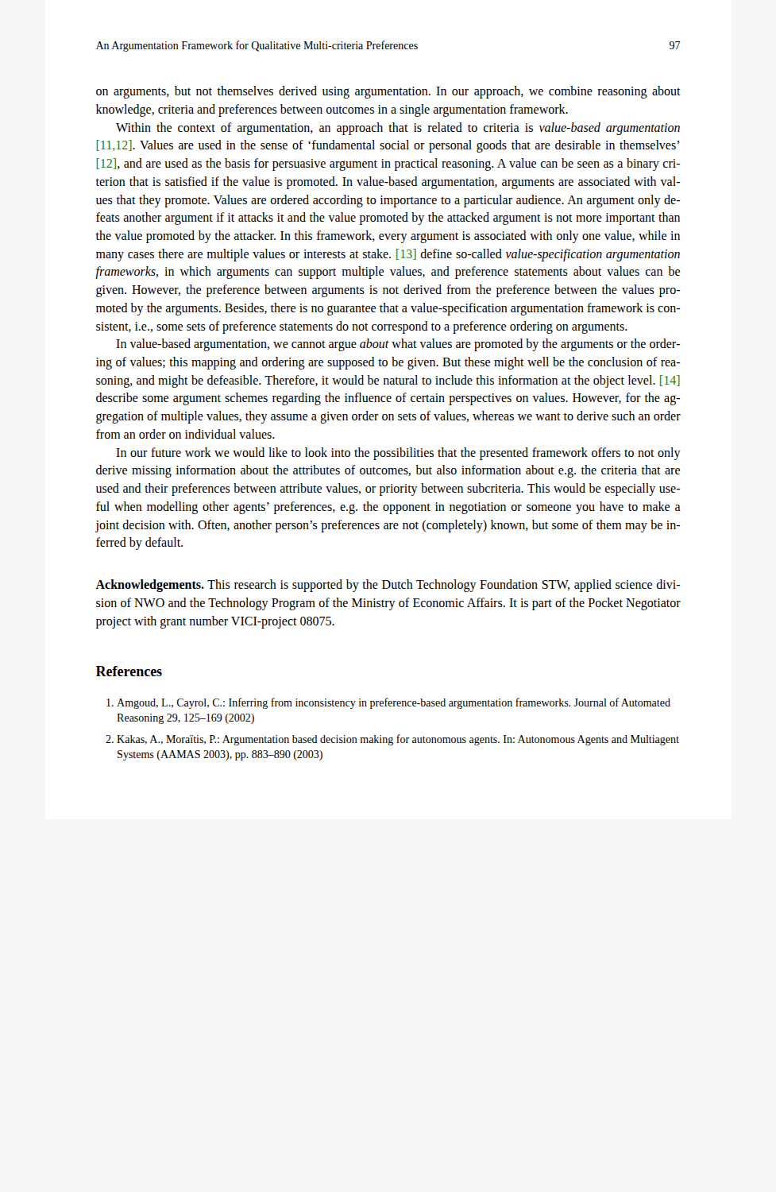An Argumentation Framework for Qualitative Multi-criteria Preferences 97
on arguments, but not themselves derived using argumentation. In our approach, we combine reasoning about knowledge, criteria and preferences between outcomes in a single argumentation framework.
Within the context of argumentation, an approach that is related to criteria is value-based argumentation [11,12]. Values are used in the sense of ‘fundamental social or personal goods that are desirable in themselves’ [12], and are used as the basis for persuasive argument in practical reasoning. A value can be seen as a binary criterion that is satisfied if the value is promoted. In value-based argumentation, arguments are associated with values that they promote. Values are ordered according to importance to a particular audience. An argument only defeats another argument if it attacks it and the value promoted by the attacked argument is not more important than the value promoted by the attacker. In this framework, every argument is associated with only one value, while in many cases there are multiple values or interests at stake. [13] define so-called value-specification argumentation frameworks, in which arguments can support multiple values, and preference statements about values can be given. However, the preference between arguments is not derived from the preference between the values promoted by the arguments. Besides, there is no guarantee that a value-specification argumentation framework is consistent, i.e., some sets of preference statements do not correspond to a preference ordering on arguments.
In value-based argumentation, we cannot argue about what values are promoted by the arguments or the ordering of values; this mapping and ordering are supposed to be given. But these might well be the conclusion of reasoning, and might be defeasible. Therefore, it would be natural to include this information at the object level. [14] describe some argument schemes regarding the influence of certain perspectives on values. However, for the aggregation of multiple values, they assume a given order on sets of values, whereas we want to derive such an order from an order on individual values.
In our future work we would like to look into the possibilities that the presented framework offers to not only derive missing information about the attributes of outcomes, but also information about e.g. the criteria that are used and their preferences between attribute values, or priority between subcriteria. This would be especially useful when modelling other agents’ preferences, e.g. the opponent in negotiation or someone you have to make a joint decision with. Often, another person’s preferences are not (completely) known, but some of them may be inferred by default.
Acknowledgements. This research is supported by the Dutch Technology Foundation STW, applied science division of NWO and the Technology Program of the Ministry of Economic Affairs. It is part of the Pocket Negotiator project with grant number VICI-project 08075.
References
Amgoud, L., Cayrol, C.: Inferring from inconsistency in preference-based argumentation frameworks. Journal of Automated Reasoning 29, 125–169 (2002)
Kakas, A., Moraïtis, P.: Argumentation based decision making for autonomous agents. In: Autonomous Agents and Multiagent Systems (AAMAS 2003), pp. 883–890 (2003)